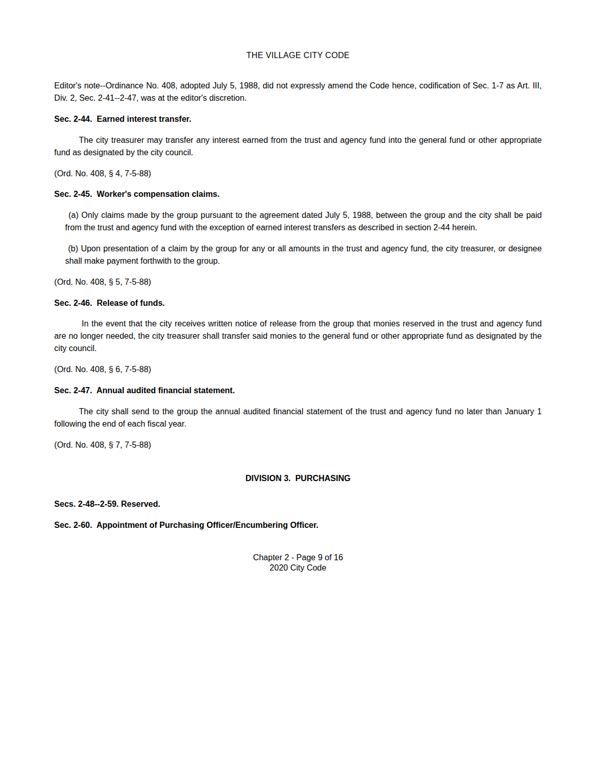THE VILLAGE CITY CODE
Editor's note--Ordinance No. 408, adopted July 5, 1988, did not expressly amend the Code hence, codification of Sec. 1-7 as Art. III, Div. 2, Sec. 2-41--2-47, was at the editor's discretion.
Sec. 2-44. Earned interest transfer.
The city treasurer may transfer any interest earned from the trust and agency fund into the general fund or other appropriate fund as designated by the city council.
(Ord. No. 408, § 4, 7-5-88)
Sec. 2-45. Worker's compensation claims.
(a) Only claims made by the group pursuant to the agreement dated July 5, 1988, between the group and the city shall be paid from the trust and agency fund with the exception of earned interest transfers as described in section 2-44 herein.
(b) Upon presentation of a claim by the group for any or all amounts in the trust and agency fund, the city treasurer, or designee shall make payment forthwith to the group.
(Ord. No. 408, § 5, 7-5-88)
Sec. 2-46. Release of funds.
In the event that the city receives written notice of release from the group that monies reserved in the trust and agency fund are no longer needed, the city treasurer shall transfer said monies to the general fund or other appropriate fund as designated by the city council.
(Ord. No. 408, § 6, 7-5-88)
Sec. 2-47. Annual audited financial statement.
The city shall send to the group the annual audited financial statement of the trust and agency fund no later than January 1 following the end of each fiscal year.
(Ord. No. 408, § 7, 7-5-88)
DIVISION 3. PURCHASING
Secs. 2-48--2-59. Reserved.
Sec. 2-60. Appointment of Purchasing Officer/Encumbering Officer.
Chapter 2 - Page 9 of 16
2020 City Code